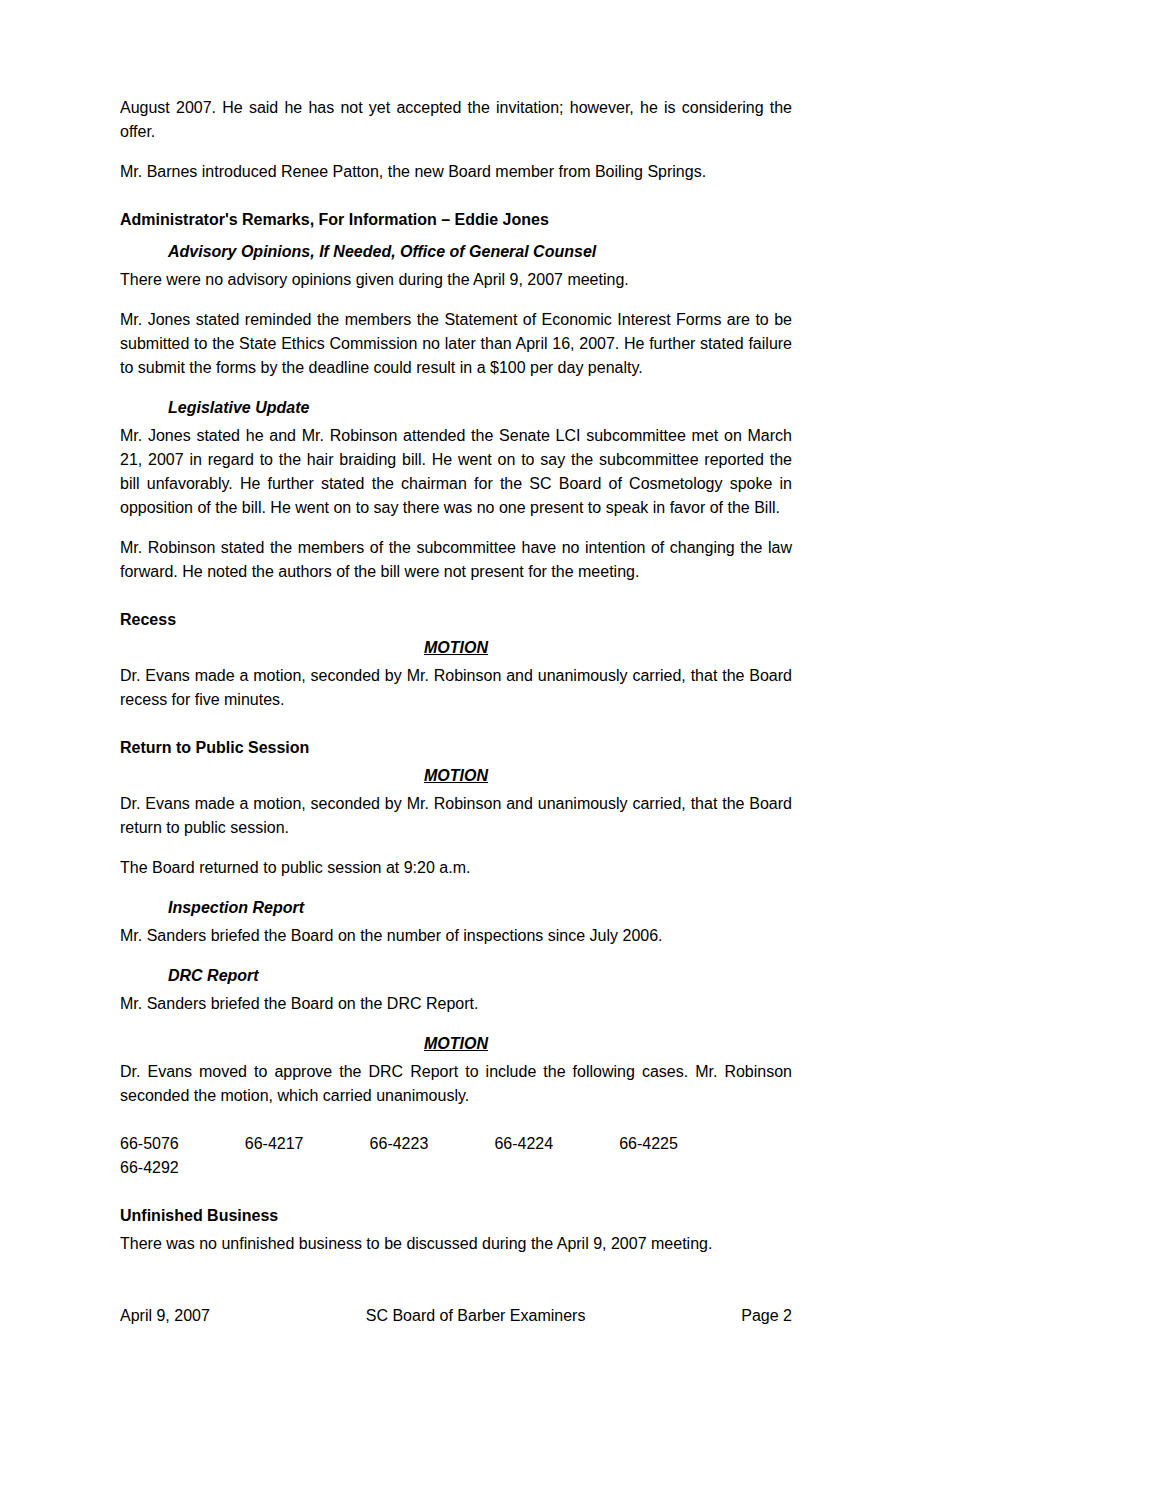August 2007. He said he has not yet accepted the invitation; however, he is considering the offer.
Mr. Barnes introduced Renee Patton, the new Board member from Boiling Springs.
Administrator's Remarks, For Information – Eddie Jones
Advisory Opinions, If Needed, Office of General Counsel
There were no advisory opinions given during the April 9, 2007 meeting.
Mr. Jones stated reminded the members the Statement of Economic Interest Forms are to be submitted to the State Ethics Commission no later than April 16, 2007. He further stated failure to submit the forms by the deadline could result in a $100 per day penalty.
Legislative Update
Mr. Jones stated he and Mr. Robinson attended the Senate LCI subcommittee met on March 21, 2007 in regard to the hair braiding bill. He went on to say the subcommittee reported the bill unfavorably. He further stated the chairman for the SC Board of Cosmetology spoke in opposition of the bill. He went on to say there was no one present to speak in favor of the Bill.
Mr. Robinson stated the members of the subcommittee have no intention of changing the law forward. He noted the authors of the bill were not present for the meeting.
Recess
MOTION
Dr. Evans made a motion, seconded by Mr. Robinson and unanimously carried, that the Board recess for five minutes.
Return to Public Session
MOTION
Dr. Evans made a motion, seconded by Mr. Robinson and unanimously carried, that the Board return to public session.
The Board returned to public session at 9:20 a.m.
Inspection Report
Mr. Sanders briefed the Board on the number of inspections since July 2006.
DRC Report
Mr. Sanders briefed the Board on the DRC Report.
MOTION
Dr. Evans moved to approve the DRC Report to include the following cases. Mr. Robinson seconded the motion, which carried unanimously.
66-507666-421766-422366-422466-422566-4292
Unfinished Business
There was no unfinished business to be discussed during the April 9, 2007 meeting.
April 9, 2007
SC Board of Barber Examiners
Page 2